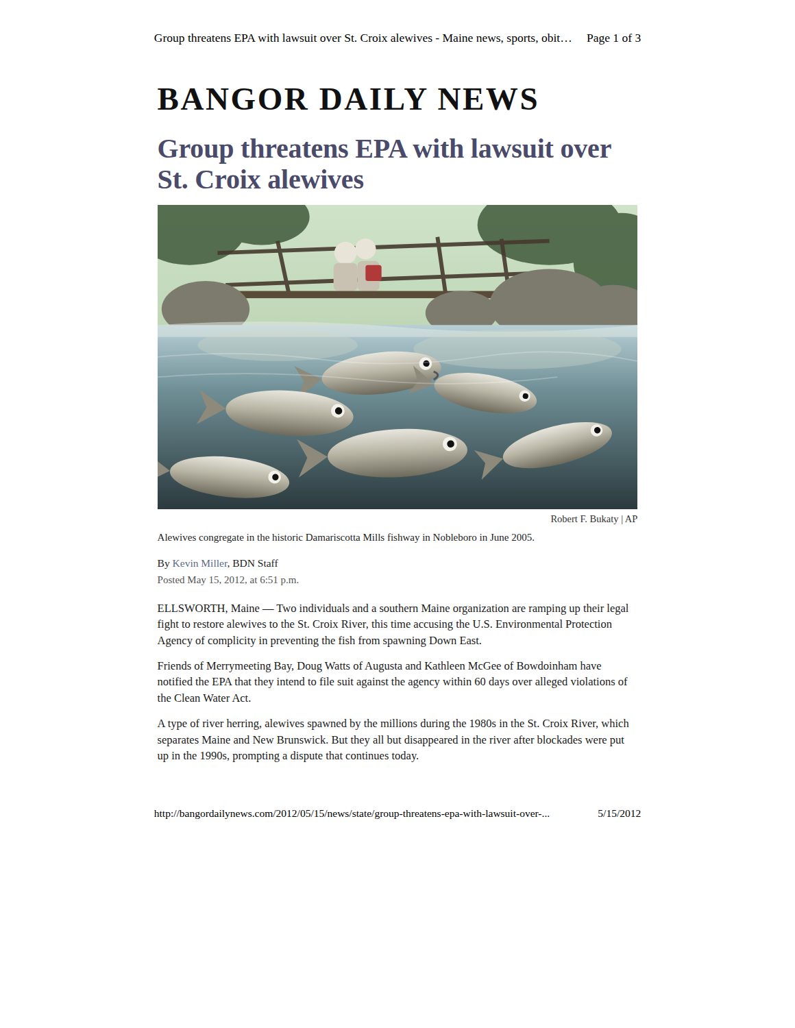Group threatens EPA with lawsuit over St. Croix alewives - Maine news, sports, obituarie... Page 1 of 3
BANGOR DAILY NEWS
Group threatens EPA with lawsuit over St. Croix alewives
Robert F. Bukaty | AP
Alewives congregate in the historic Damariscotta Mills fishway in Nobleboro in June 2005.
By Kevin Miller, BDN Staff
Posted May 15, 2012, at 6:51 p.m.
ELLSWORTH, Maine — Two individuals and a southern Maine organization are ramping up their legal fight to restore alewives to the St. Croix River, this time accusing the U.S. Environmental Protection Agency of complicity in preventing the fish from spawning Down East.
Friends of Merrymeeting Bay, Doug Watts of Augusta and Kathleen McGee of Bowdoinham have notified the EPA that they intend to file suit against the agency within 60 days over alleged violations of the Clean Water Act.
A type of river herring, alewives spawned by the millions during the 1980s in the St. Croix River, which separates Maine and New Brunswick. But they all but disappeared in the river after blockades were put up in the 1990s, prompting a dispute that continues today.
http://bangordailynews.com/2012/05/15/news/state/group-threatens-epa-with-lawsuit-over-... 5/15/2012